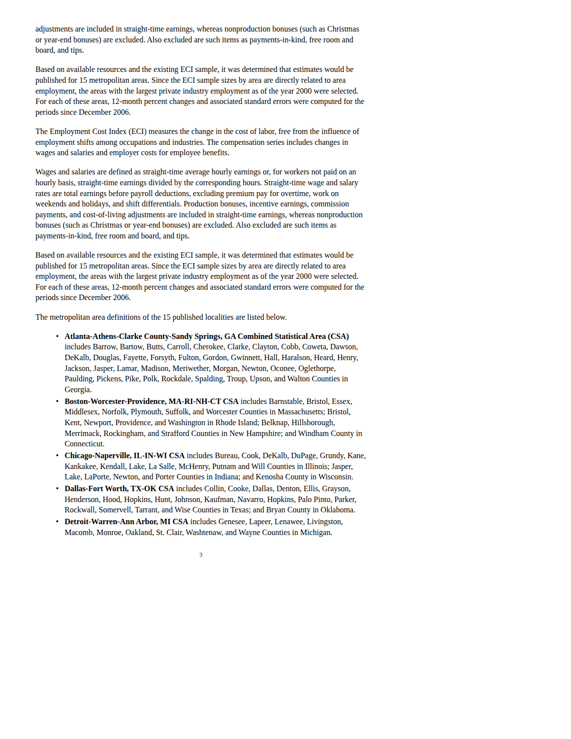adjustments are included in straight-time earnings, whereas nonproduction bonuses (such as Christmas or year-end bonuses) are excluded. Also excluded are such items as payments-in-kind, free room and board, and tips.
Based on available resources and the existing ECI sample, it was determined that estimates would be published for 15 metropolitan areas. Since the ECI sample sizes by area are directly related to area employment, the areas with the largest private industry employment as of the year 2000 were selected. For each of these areas, 12-month percent changes and associated standard errors were computed for the periods since December 2006.
The Employment Cost Index (ECI) measures the change in the cost of labor, free from the influence of employment shifts among occupations and industries. The compensation series includes changes in wages and salaries and employer costs for employee benefits.
Wages and salaries are defined as straight-time average hourly earnings or, for workers not paid on an hourly basis, straight-time earnings divided by the corresponding hours. Straight-time wage and salary rates are total earnings before payroll deductions, excluding premium pay for overtime, work on weekends and holidays, and shift differentials. Production bonuses, incentive earnings, commission payments, and cost-of-living adjustments are included in straight-time earnings, whereas nonproduction bonuses (such as Christmas or year-end bonuses) are excluded. Also excluded are such items as payments-in-kind, free room and board, and tips.
Based on available resources and the existing ECI sample, it was determined that estimates would be published for 15 metropolitan areas. Since the ECI sample sizes by area are directly related to area employment, the areas with the largest private industry employment as of the year 2000 were selected. For each of these areas, 12-month percent changes and associated standard errors were computed for the periods since December 2006.
The metropolitan area definitions of the 15 published localities are listed below.
Atlanta-Athens-Clarke County-Sandy Springs, GA Combined Statistical Area (CSA) includes Barrow, Bartow, Butts, Carroll, Cherokee, Clarke, Clayton, Cobb, Coweta, Dawson, DeKalb, Douglas, Fayette, Forsyth, Fulton, Gordon, Gwinnett, Hall, Haralson, Heard, Henry, Jackson, Jasper, Lamar, Madison, Meriwether, Morgan, Newton, Oconee, Oglethorpe, Paulding, Pickens, Pike, Polk, Rockdale, Spalding, Troup, Upson, and Walton Counties in Georgia.
Boston-Worcester-Providence, MA-RI-NH-CT CSA includes Barnstable, Bristol, Essex, Middlesex, Norfolk, Plymouth, Suffolk, and Worcester Counties in Massachusetts; Bristol, Kent, Newport, Providence, and Washington in Rhode Island; Belknap, Hillsborough, Merrimack, Rockingham, and Strafford Counties in New Hampshire; and Windham County in Connecticut.
Chicago-Naperville, IL-IN-WI CSA includes Bureau, Cook, DeKalb, DuPage, Grundy, Kane, Kankakee, Kendall, Lake, La Salle, McHenry, Putnam and Will Counties in Illinois; Jasper, Lake, LaPorte, Newton, and Porter Counties in Indiana; and Kenosha County in Wisconsin.
Dallas-Fort Worth, TX-OK CSA includes Collin, Cooke, Dallas, Denton, Ellis, Grayson, Henderson, Hood, Hopkins, Hunt, Johnson, Kaufman, Navarro, Hopkins, Palo Pinto, Parker, Rockwall, Somervell, Tarrant, and Wise Counties in Texas; and Bryan County in Oklahoma.
Detroit-Warren-Ann Arbor, MI CSA includes Genesee, Lapeer, Lenawee, Livingston, Macomb, Monroe, Oakland, St. Clair, Washtenaw, and Wayne Counties in Michigan.
3